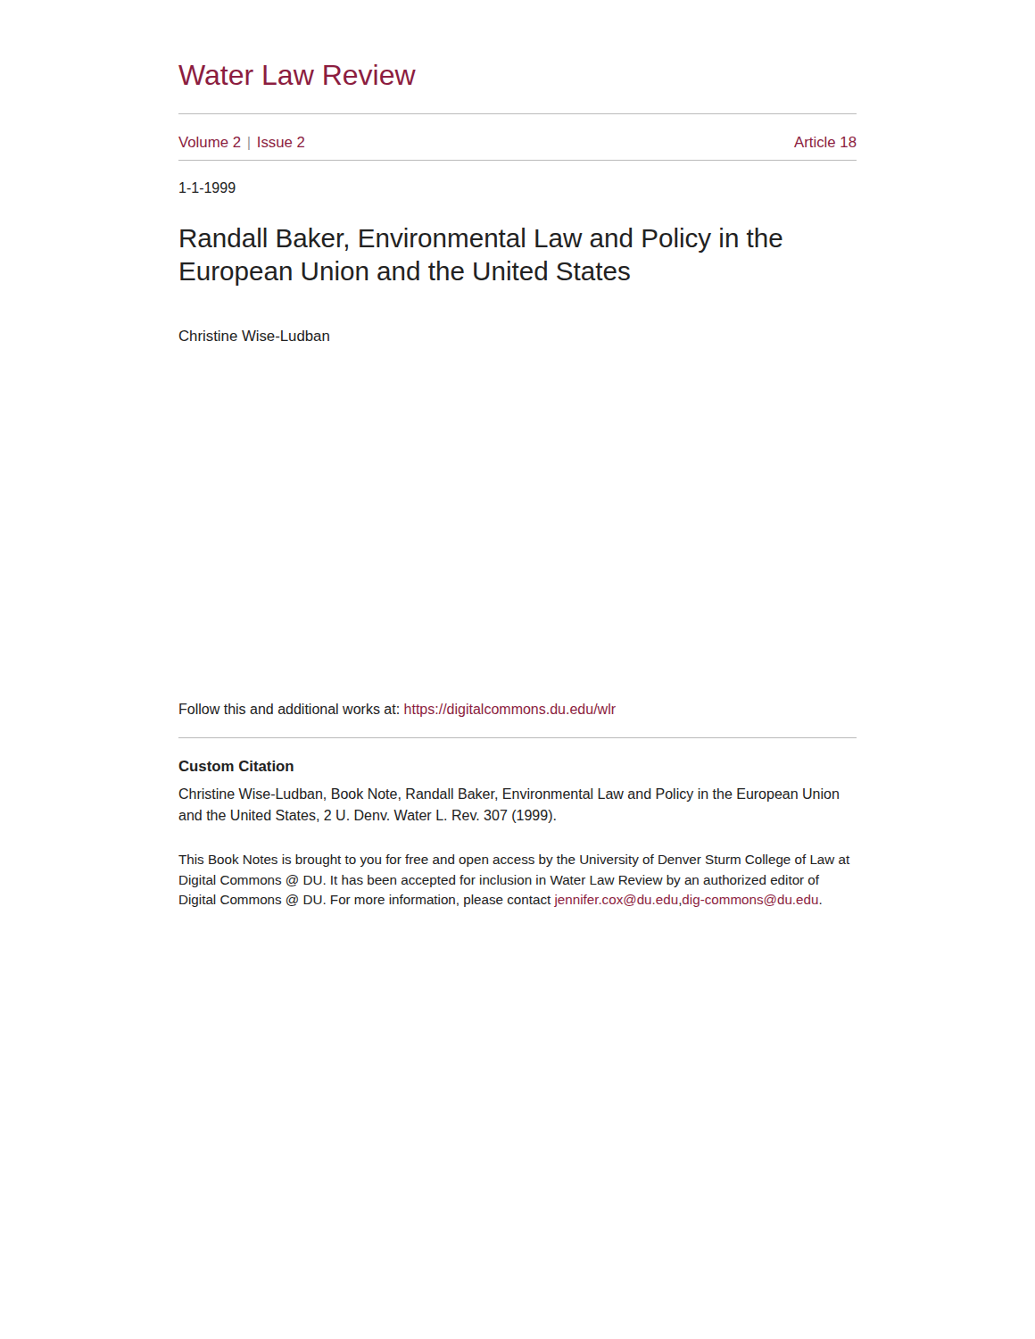Water Law Review
Volume 2|Issue 2 Article 18
1-1-1999
Randall Baker, Environmental Law and Policy in the European Union and the United States
Christine Wise-Ludban
Follow this and additional works at: https://digitalcommons.du.edu/wlr
Custom Citation
Christine Wise-Ludban, Book Note, Randall Baker, Environmental Law and Policy in the European Union and the United States, 2 U. Denv. Water L. Rev. 307 (1999).
This Book Notes is brought to you for free and open access by the University of Denver Sturm College of Law at Digital Commons @ DU. It has been accepted for inclusion in Water Law Review by an authorized editor of Digital Commons @ DU. For more information, please contact jennifer.cox@du.edu,dig-commons@du.edu.